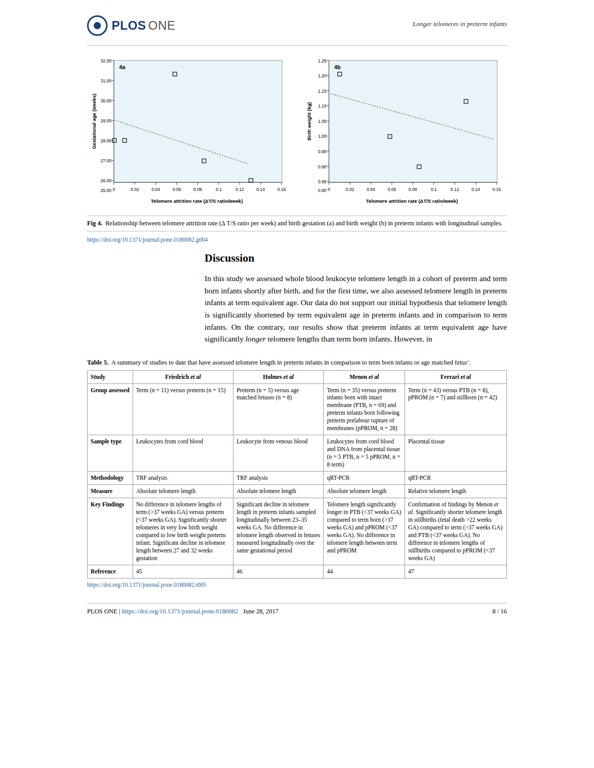PLOSONE
Longer telomeres in preterm infants
4a 32.00 31.00 30.00 29.00 28.00 27.00 26.00 25.00 0 0.02 0.04 0.06 0.08 0.1 0.12 0.14 0.16 Telomere attrition rate (ΔT/S ratio/week) Gestational age (weeks)
4b 1.25 1.20 1.15 1.10 1.05 1.00 0.95 0.90 0.85 0.80 0 0.02 0.04 0.06 0.08 0.1 0.12 0.14 0.16 Telomere attrition rate (ΔT/S ratio/week) Birth weight (kg)
Fig 4. Relationship between telomere attrition rate (Δ T/S ratio per week) and birth gestation (a) and birth weight (b) in preterm infants with longitudinal samples.
https://doi.org/10.1371/journal.pone.0180082.g004
Discussion
In this study we assessed whole blood leukocyte telomere length in a cohort of preterm and term born infants shortly after birth, and for the first time, we also assessed telomere length in preterm infants at term equivalent age. Our data do not support our initial hypothesis that telomere length is significantly shortened by term equivalent age in preterm infants and in comparison to term infants. On the contrary, our results show that preterm infants at term equivalent age have significantly longer telomere lengths than term born infants. However, in
Table 5. A summary of studies to date that have assessed telomere length in preterm infants in comparison to term born infants or age matched fetus’.
| Study | Friedrich et al | Holmes et al | Menon et al | Ferrari et al |
| --- | --- | --- | --- | --- |
| Group assessed | Term (n = 11) versus preterm (n = 15) | Preterm (n = 5) versus age matched fetuses (n = 8) | Term (n = 35) versus preterm infants born with intact membrane (PTB, n = 69) and preterm infants born following preterm prelabour rupture of membranes (pPROM, n = 28) | Term (n = 43) versus PTB (n = 8), pPROM (n = 7) and stillborn (n = 42) |
| Sample type | Leukocytes from cord blood | Leukocyte from venous blood | Leukocytes from cord blood and DNA from placental tissue (n = 5 PTB, n = 5 pPROM, n = 8 term) | Placental tissue |
| Methodology | TRF analysis | TRF analysis | qRT-PCR | qRT-PCR |
| Measure | Absolute telomere length | Absolute telomere length | Absolute telomere length | Relative telomere length |
| Key Findings | No difference in telomere lengths of term (>37 weeks GA) versus preterm (<37 weeks GA). Significantly shorter telomeres in very low birth weight compared to low birth weight preterm infant. Significant decline in telomere length between 27 and 32 weeks gestation | Significant decline in telomere length in preterm infants sampled longitudinally between 23–35 weeks GA. No difference in telomere length observed in fetuses measured longitudinally over the same gestational period | Telomere length significantly longer in PTB (<37 weeks GA) compared to term born (>37 weeks GA) and pPROM (<37 weeks GA). No difference in telomere length between term and pPROM | Confirmation of findings by Menon et al . Significantly shorter telomere length in stillbirths (fetal death >22 weeks GA) compared to term (>37 weeks GA) and PTB (<37 weeks GA). No difference in telomere lengths of stillbirths compared to pPROM (<37 weeks GA) |
| Reference | 45 | 46 | 44 | 47 |
https://doi.org/10.1371/journal.pone.0180082.t005
PLOS ONE | https://doi.org/10.1371/journal.pone.0180082 June 28, 2017
8 / 16